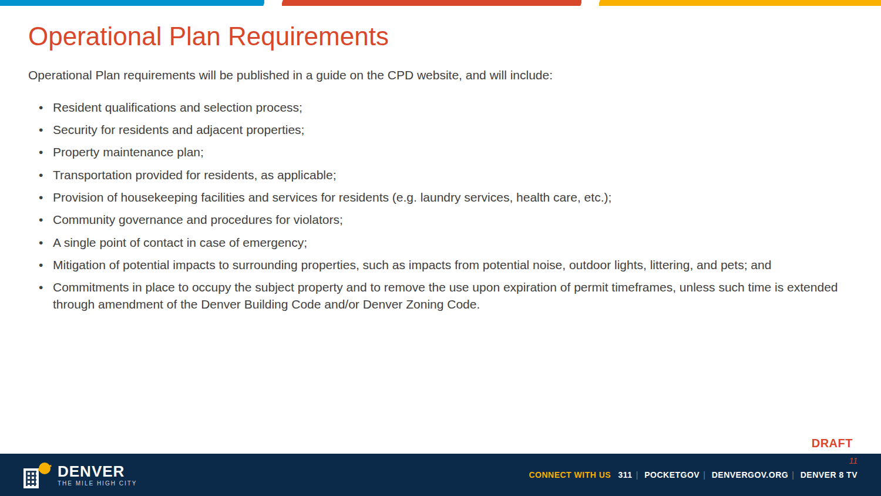Operational Plan Requirements
Operational Plan requirements will be published in a guide on the CPD website, and will include:
Resident qualifications and selection process;
Security for residents and adjacent properties;
Property maintenance plan;
Transportation provided for residents, as applicable;
Provision of housekeeping facilities and services for residents (e.g. laundry services, health care, etc.);
Community governance and procedures for violators;
A single point of contact in case of emergency;
Mitigation of potential impacts to surrounding properties, such as impacts from potential noise, outdoor lights, littering, and pets; and
Commitments in place to occupy the subject property and to remove the use upon expiration of permit timeframes, unless such time is extended through amendment of the Denver Building Code and/or Denver Zoning Code.
DRAFT
11
DENVER
THE MILE HIGH CITY
CONNECT WITH US 311| POCKETGOV| DENVERGOV.ORG| DENVER 8 TV